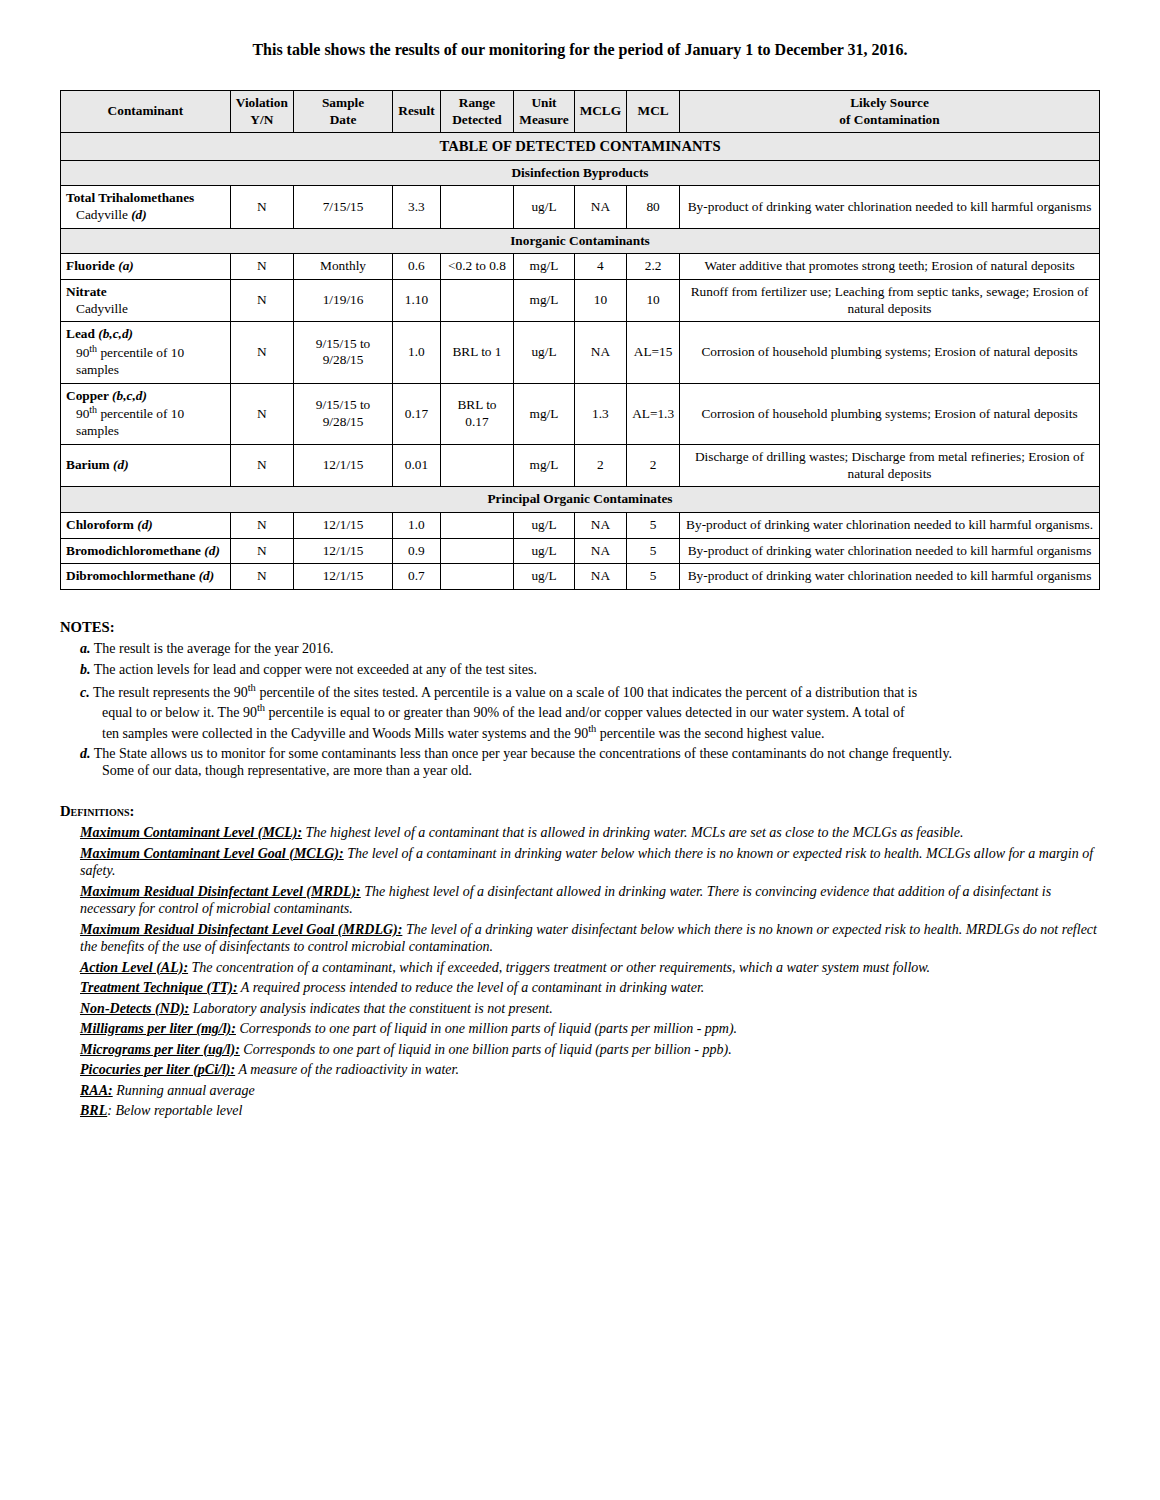This table shows the results of our monitoring for the period of January 1 to December 31, 2016.
| TABLE OF DETECTED CONTAMINANTS |
| Contaminant | Violation Y/N | Sample Date | Result | Range Detected | Unit Measure | MCLG | MCL | Likely Source of Contamination |
| Disinfection Byproducts |
| Total Trihalomethanes Cadyville (d) | N | 7/15/15 | 3.3 | | ug/L | NA | 80 | By-product of drinking water chlorination needed to kill harmful organisms |
| Inorganic Contaminants |
| Fluoride (a) | N | Monthly | 0.6 | <0.2 to 0.8 | mg/L | 4 | 2.2 | Water additive that promotes strong teeth; Erosion of natural deposits |
| Nitrate Cadyville | N | 1/19/16 | 1.10 | | mg/L | 10 | 10 | Runoff from fertilizer use; Leaching from septic tanks, sewage; Erosion of natural deposits |
| Lead (b,c,d) 90 th percentile of 10 samples | N | 9/15/15 to 9/28/15 | 1.0 | BRL to 1 | ug/L | NA | AL=15 | Corrosion of household plumbing systems; Erosion of natural deposits |
| Copper (b,c,d) 90 th percentile of 10 samples | N | 9/15/15 to 9/28/15 | 0.17 | BRL to 0.17 | mg/L | 1.3 | AL=1.3 | Corrosion of household plumbing systems; Erosion of natural deposits |
| Barium (d) | N | 12/1/15 | 0.01 | | mg/L | 2 | 2 | Discharge of drilling wastes; Discharge from metal refineries; Erosion of natural deposits |
| Principal Organic Contaminates |
| Chloroform (d) | N | 12/1/15 | 1.0 | | ug/L | NA | 5 | By-product of drinking water chlorination needed to kill harmful organisms. |
| Bromodichloromethane (d) | N | 12/1/15 | 0.9 | | ug/L | NA | 5 | By-product of drinking water chlorination needed to kill harmful organisms |
| Dibromochlormethane (d) | N | 12/1/15 | 0.7 | | ug/L | NA | 5 | By-product of drinking water chlorination needed to kill harmful organisms |
NOTES:
a. The result is the average for the year 2016.
b. The action levels for lead and copper were not exceeded at any of the test sites.
c. The result represents the 90th percentile of the sites tested. A percentile is a value on a scale of 100 that indicates the percent of a distribution that is equal to or below it. The 90th percentile is equal to or greater than 90% of the lead and/or copper values detected in our water system. A total of ten samples were collected in the Cadyville and Woods Mills water systems and the 90th percentile was the second highest value.
d. The State allows us to monitor for some contaminants less than once per year because the concentrations of these contaminants do not change frequently. Some of our data, though representative, are more than a year old.
Definitions:
Maximum Contaminant Level (MCL): The highest level of a contaminant that is allowed in drinking water. MCLs are set as close to the MCLGs as feasible.
Maximum Contaminant Level Goal (MCLG): The level of a contaminant in drinking water below which there is no known or expected risk to health. MCLGs allow for a margin of safety.
Maximum Residual Disinfectant Level (MRDL): The highest level of a disinfectant allowed in drinking water. There is convincing evidence that addition of a disinfectant is necessary for control of microbial contaminants.
Maximum Residual Disinfectant Level Goal (MRDLG): The level of a drinking water disinfectant below which there is no known or expected risk to health. MRDLGs do not reflect the benefits of the use of disinfectants to control microbial contamination.
Action Level (AL): The concentration of a contaminant, which if exceeded, triggers treatment or other requirements, which a water system must follow.
Treatment Technique (TT): A required process intended to reduce the level of a contaminant in drinking water.
Non-Detects (ND): Laboratory analysis indicates that the constituent is not present.
Milligrams per liter (mg/l): Corresponds to one part of liquid in one million parts of liquid (parts per million - ppm).
Micrograms per liter (ug/l): Corresponds to one part of liquid in one billion parts of liquid (parts per billion - ppb).
Picocuries per liter (pCi/l): A measure of the radioactivity in water.
RAA: Running annual average
BRL: Below reportable level